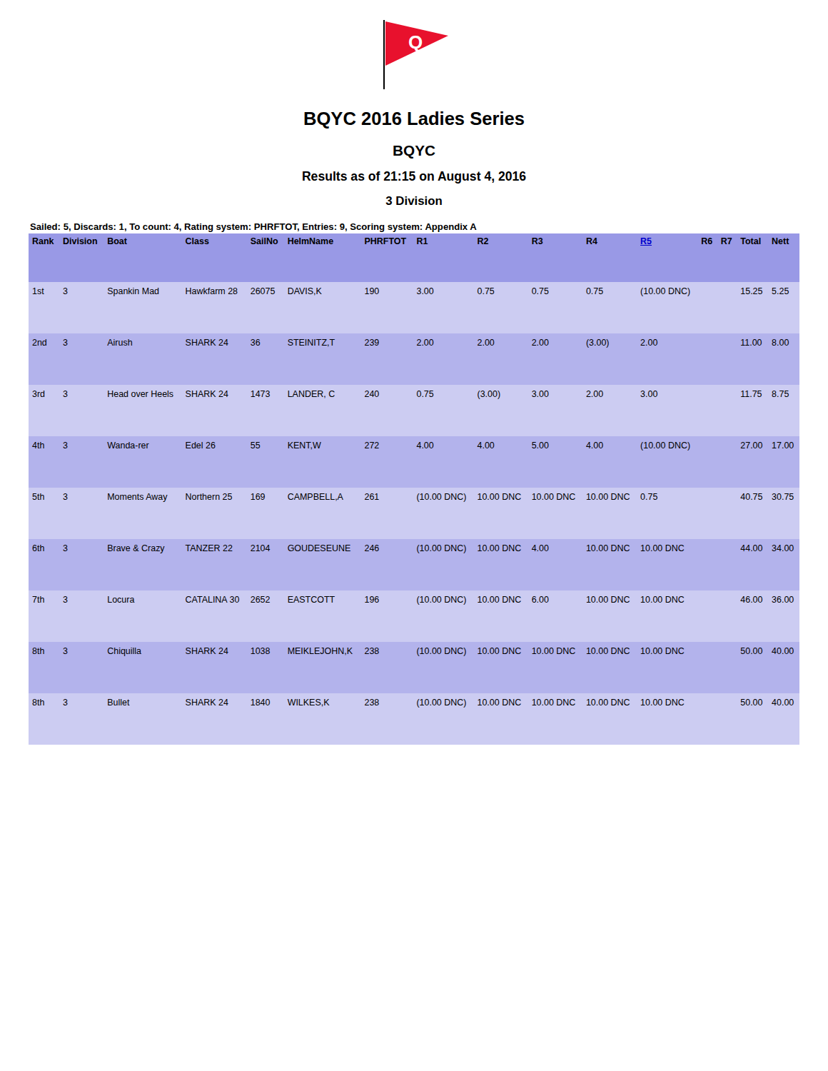Q
BQYC 2016 Ladies Series
BQYC
Results as of 21:15 on August 4, 2016
3 Division
Sailed: 5, Discards: 1, To count: 4, Rating system: PHRFTOT, Entries: 9, Scoring system: Appendix A
| Rank | Division | Boat | Class | SailNo | HelmName | PHRFTOT | R1 | R2 | R3 | R4 | R5 | R6 | R7 | Total | Nett |
| --- | --- | --- | --- | --- | --- | --- | --- | --- | --- | --- | --- | --- | --- | --- | --- |
| 1st | 3 | Spankin Mad | Hawkfarm 28 | 26075 | DAVIS,K | 190 | 3.00 | 0.75 | 0.75 | 0.75 | (10.00 DNC) | | | 15.25 | 5.25 |
| 2nd | 3 | Airush | SHARK 24 | 36 | STEINITZ,T | 239 | 2.00 | 2.00 | 2.00 | (3.00) | 2.00 | | | 11.00 | 8.00 |
| 3rd | 3 | Head over Heels | SHARK 24 | 1473 | LANDER, C | 240 | 0.75 | (3.00) | 3.00 | 2.00 | 3.00 | | | 11.75 | 8.75 |
| 4th | 3 | Wanda-rer | Edel 26 | 55 | KENT,W | 272 | 4.00 | 4.00 | 5.00 | 4.00 | (10.00 DNC) | | | 27.00 | 17.00 |
| 5th | 3 | Moments Away | Northern 25 | 169 | CAMPBELL,A | 261 | (10.00 DNC) | 10.00 DNC | 10.00 DNC | 10.00 DNC | 0.75 | | | 40.75 | 30.75 |
| 6th | 3 | Brave & Crazy | TANZER 22 | 2104 | GOUDESEUNE | 246 | (10.00 DNC) | 10.00 DNC | 4.00 | 10.00 DNC | 10.00 DNC | | | 44.00 | 34.00 |
| 7th | 3 | Locura | CATALINA 30 | 2652 | EASTCOTT | 196 | (10.00 DNC) | 10.00 DNC | 6.00 | 10.00 DNC | 10.00 DNC | | | 46.00 | 36.00 |
| 8th | 3 | Chiquilla | SHARK 24 | 1038 | MEIKLEJOHN,K | 238 | (10.00 DNC) | 10.00 DNC | 10.00 DNC | 10.00 DNC | 10.00 DNC | | | 50.00 | 40.00 |
| 8th | 3 | Bullet | SHARK 24 | 1840 | WILKES,K | 238 | (10.00 DNC) | 10.00 DNC | 10.00 DNC | 10.00 DNC | 10.00 DNC | | | 50.00 | 40.00 |